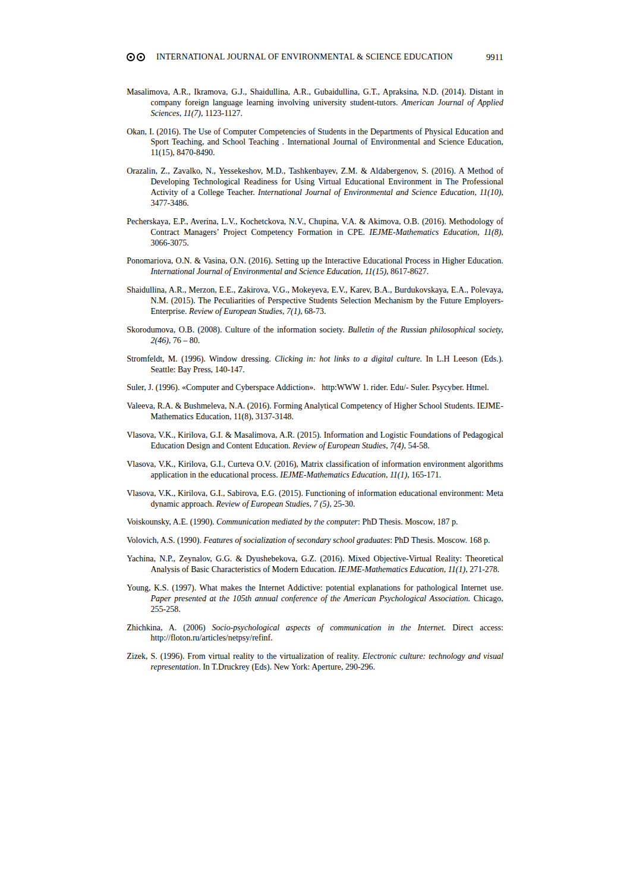International Journal of Environmental & Science Education
9911
Masalimova, A.R., Ikramova, G.J., Shaidullina, A.R., Gubaidullina, G.T., Apraksina, N.D. (2014). Distant in company foreign language learning involving university student-tutors. American Journal of Applied Sciences, 11(7), 1123-1127.
Okan, I. (2016). The Use of Computer Competencies of Students in the Departments of Physical Education and Sport Teaching, and School Teaching . International Journal of Environmental and Science Education, 11(15), 8470-8490.
Orazalin, Z., Zavalko, N., Yessekeshov, M.D., Tashkenbayev, Z.M. & Aldabergenov, S. (2016). A Method of Developing Technological Readiness for Using Virtual Educational Environment in The Professional Activity of a College Teacher. International Journal of Environmental and Science Education, 11(10), 3477-3486.
Pecherskaya, E.P., Averina, L.V., Kochetckova, N.V., Chupina, V.A. & Akimova, O.B. (2016). Methodology of Contract Managers’ Project Competency Formation in CPE. IEJME-Mathematics Education, 11(8), 3066-3075.
Ponomariova, O.N. & Vasina, O.N. (2016). Setting up the Interactive Educational Process in Higher Education. International Journal of Environmental and Science Education, 11(15), 8617-8627.
Shaidullina, A.R., Merzon, E.E., Zakirova, V.G., Mokeyeva, E.V., Karev, B.A., Burdukovskaya, E.A., Polevaya, N.M. (2015). The Peculiarities of Perspective Students Selection Mechanism by the Future Employers-Enterprise. Review of European Studies, 7(1), 68-73.
Skorodumova, O.B. (2008). Culture of the information society. Bulletin of the Russian philosophical society, 2(46), 76 – 80.
Stromfeldt, M. (1996). Window dressing. Clicking in: hot links to a digital culture. In L.H Leeson (Eds.). Seattle: Bay Press, 140-147.
Suler, J. (1996). «Computer and Cyberspace Addiction». http:WWW 1. rider. Edu/- Suler. Psycyber. Htmel.
Valeeva, R.A. & Bushmeleva, N.A. (2016). Forming Analytical Competency of Higher School Students. IEJME-Mathematics Education, 11(8), 3137-3148.
Vlasova, V.K., Kirilova, G.I. & Masalimova, A.R. (2015). Information and Logistic Foundations of Pedagogical Education Design and Content Education. Review of European Studies, 7(4), 54-58.
Vlasova, V.K., Kirilova, G.I., Curteva O.V. (2016), Matrix classification of information environment algorithms application in the educational process. IEJME-Mathematics Education, 11(1), 165-171.
Vlasova, V.K., Kirilova, G.I., Sabirova, E.G. (2015). Functioning of information educational environment: Meta dynamic approach. Review of European Studies, 7 (5), 25-30.
Voiskounsky, A.E. (1990). Communication mediated by the computer: PhD Thesis. Moscow, 187 p.
Volovich, A.S. (1990). Features of socialization of secondary school graduates: PhD Thesis. Moscow. 168 p.
Yachina, N.P., Zeynalov, G.G. & Dyushebekova, G.Z. (2016). Mixed Objective-Virtual Reality: Theoretical Analysis of Basic Characteristics of Modern Education. IEJME-Mathematics Education, 11(1), 271-278.
Young, K.S. (1997). What makes the Internet Addictive: potential explanations for pathological Internet use. Paper presented at the 105th annual conference of the American Psychological Association. Chicago, 255-258.
Zhichkina, A. (2006) Socio-psychological aspects of communication in the Internet. Direct access: http://floton.ru/articles/netpsy/refinf.
Zizek, S. (1996). From virtual reality to the virtualization of reality. Electronic culture: technology and visual representation. In T.Druckrey (Eds). New York: Aperture, 290-296.